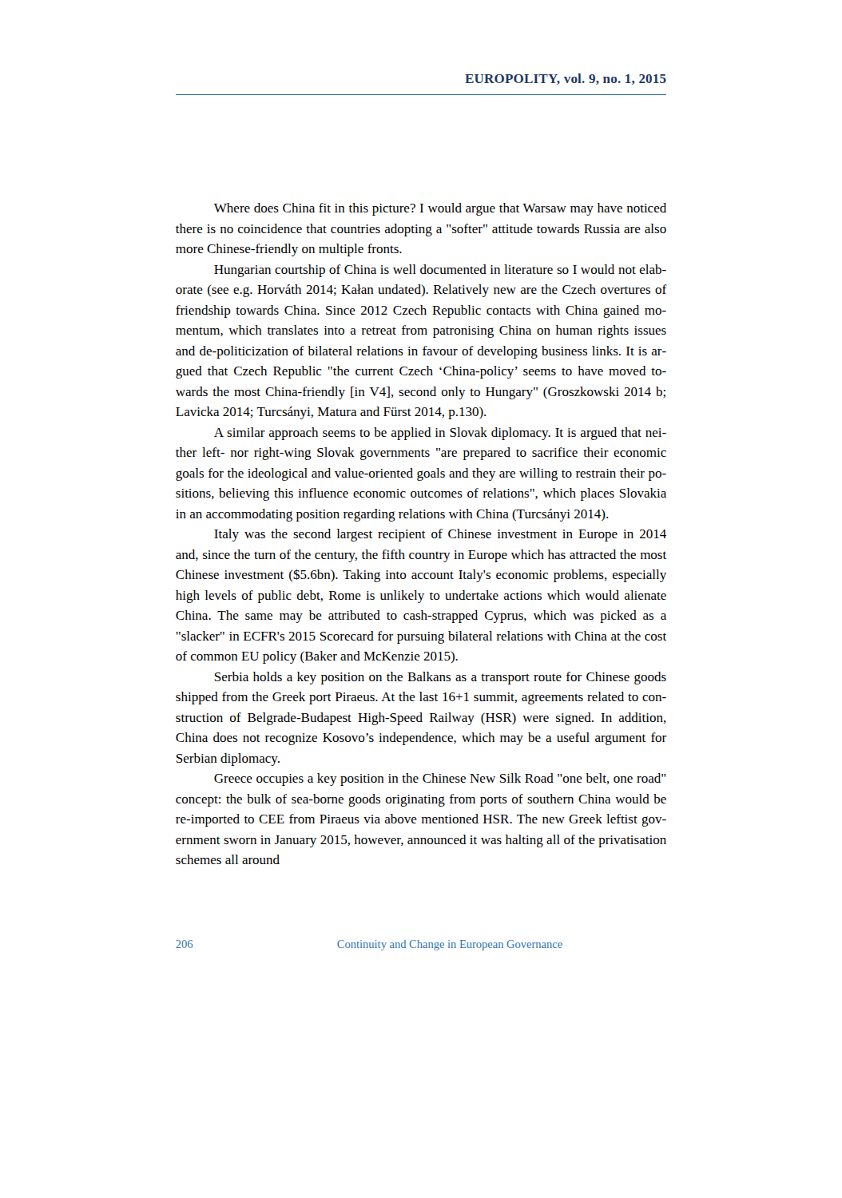EUROPOLITY, vol. 9, no. 1, 2015
Where does China fit in this picture? I would argue that Warsaw may have noticed there is no coincidence that countries adopting a "softer" attitude towards Russia are also more Chinese-friendly on multiple fronts.
Hungarian courtship of China is well documented in literature so I would not elaborate (see e.g. Horváth 2014; Kałan undated). Relatively new are the Czech overtures of friendship towards China. Since 2012 Czech Republic contacts with China gained momentum, which translates into a retreat from patronising China on human rights issues and de-politicization of bilateral relations in favour of developing business links. It is argued that Czech Republic "the current Czech ‘China-policy’ seems to have moved towards the most China-friendly [in V4], second only to Hungary" (Groszkowski 2014 b; Lavicka 2014; Turcsányi, Matura and Fürst 2014, p.130).
A similar approach seems to be applied in Slovak diplomacy. It is argued that neither left- nor right-wing Slovak governments "are prepared to sacrifice their economic goals for the ideological and value-oriented goals and they are willing to restrain their positions, believing this influence economic outcomes of relations", which places Slovakia in an accommodating position regarding relations with China (Turcsányi 2014).
Italy was the second largest recipient of Chinese investment in Europe in 2014 and, since the turn of the century, the fifth country in Europe which has attracted the most Chinese investment ($5.6bn). Taking into account Italy's economic problems, especially high levels of public debt, Rome is unlikely to undertake actions which would alienate China. The same may be attributed to cash-strapped Cyprus, which was picked as a "slacker" in ECFR's 2015 Scorecard for pursuing bilateral relations with China at the cost of common EU policy (Baker and McKenzie 2015).
Serbia holds a key position on the Balkans as a transport route for Chinese goods shipped from the Greek port Piraeus. At the last 16+1 summit, agreements related to construction of Belgrade-Budapest High-Speed Railway (HSR) were signed. In addition, China does not recognize Kosovo’s independence, which may be a useful argument for Serbian diplomacy.
Greece occupies a key position in the Chinese New Silk Road "one belt, one road" concept: the bulk of sea-borne goods originating from ports of southern China would be re-imported to CEE from Piraeus via above mentioned HSR. The new Greek leftist government sworn in January 2015, however, announced it was halting all of the privatisation schemes all around
206
Continuity and Change in European Governance